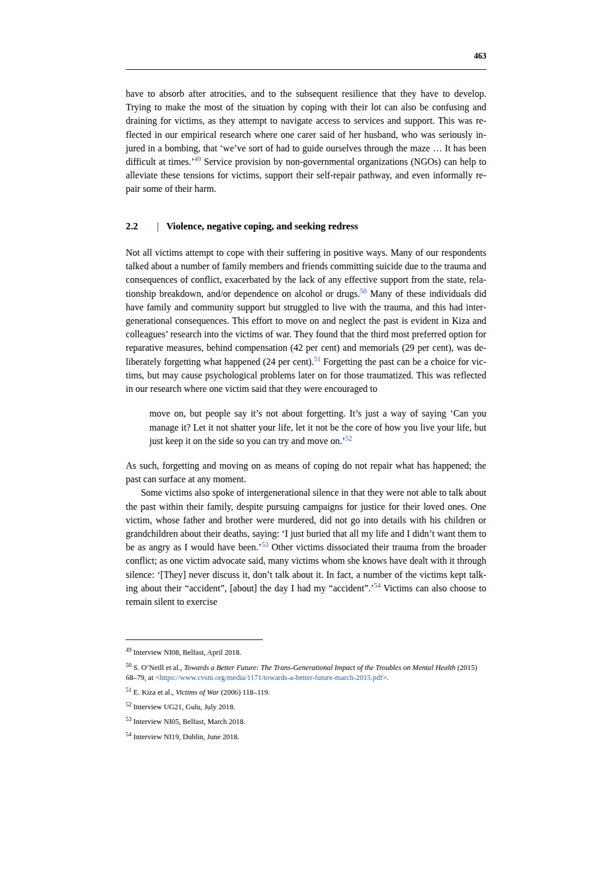463
have to absorb after atrocities, and to the subsequent resilience that they have to develop. Trying to make the most of the situation by coping with their lot can also be confusing and draining for victims, as they attempt to navigate access to services and support. This was reflected in our empirical research where one carer said of her husband, who was seriously injured in a bombing, that ‘we’ve sort of had to guide ourselves through the maze … It has been difficult at times.’49 Service provision by non-governmental organizations (NGOs) can help to alleviate these tensions for victims, support their self-repair pathway, and even informally repair some of their harm.
2.2|Violence, negative coping, and seeking redress
Not all victims attempt to cope with their suffering in positive ways. Many of our respondents talked about a number of family members and friends committing suicide due to the trauma and consequences of conflict, exacerbated by the lack of any effective support from the state, relationship breakdown, and/or dependence on alcohol or drugs.50 Many of these individuals did have family and community support but struggled to live with the trauma, and this had intergenerational consequences. This effort to move on and neglect the past is evident in Kiza and colleagues’ research into the victims of war. They found that the third most preferred option for reparative measures, behind compensation (42 per cent) and memorials (29 per cent), was deliberately forgetting what happened (24 per cent).51 Forgetting the past can be a choice for victims, but may cause psychological problems later on for those traumatized. This was reflected in our research where one victim said that they were encouraged to
move on, but people say it’s not about forgetting. It’s just a way of saying ‘Can you manage it? Let it not shatter your life, let it not be the core of how you live your life, but just keep it on the side so you can try and move on.’52
As such, forgetting and moving on as means of coping do not repair what has happened; the past can surface at any moment.
Some victims also spoke of intergenerational silence in that they were not able to talk about the past within their family, despite pursuing campaigns for justice for their loved ones. One victim, whose father and brother were murdered, did not go into details with his children or grandchildren about their deaths, saying: ‘I just buried that all my life and I didn’t want them to be as angry as I would have been.’53 Other victims dissociated their trauma from the broader conflict; as one victim advocate said, many victims whom she knows have dealt with it through silence: ‘[They] never discuss it, don’t talk about it. In fact, a number of the victims kept talking about their “accident”, [about] the day I had my “accident”.’54 Victims can also choose to remain silent to exercise
49 Interview NI08, Belfast, April 2018.
50 S. O’Neill et al., Towards a Better Future: The Trans-Generational Impact of the Troubles on Mental Health (2015) 68–79, at <https://www.cvsni.org/media/1171/towards-a-better-future-march-2015.pdf>.
51 E. Kiza et al., Victims of War (2006) 118–119.
52 Interview UG21, Gulu, July 2018.
53 Interview NI05, Belfast, March 2018.
54 Interview NI19, Dublin, June 2018.